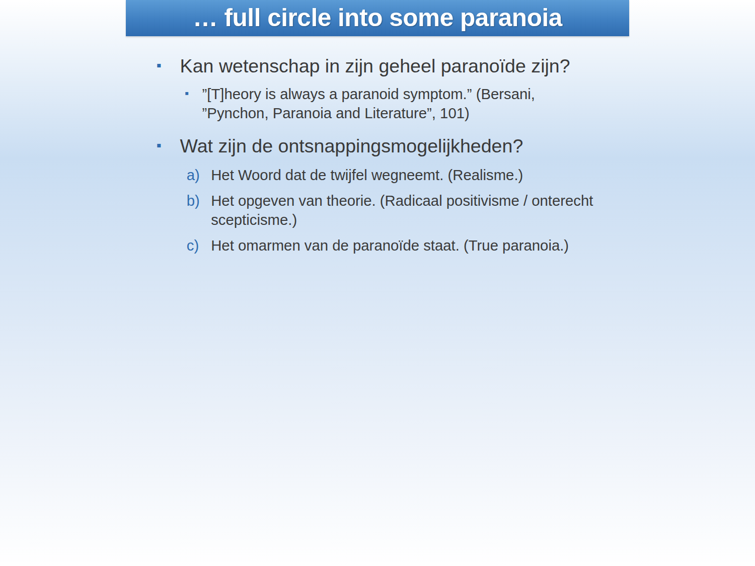… full circle into some paranoia
Kan wetenschap in zijn geheel paranoïde zijn?
”[T]heory is always a paranoid symptom.” (Bersani, ”Pynchon, Paranoia and Literature”, 101)
Wat zijn de ontsnappingsmogelijkheden?
Het Woord dat de twijfel wegneemt. (Realisme.)
Het opgeven van theorie. (Radicaal positivisme / onterecht scepticisme.)
Het omarmen van de paranoïde staat. (True paranoia.)